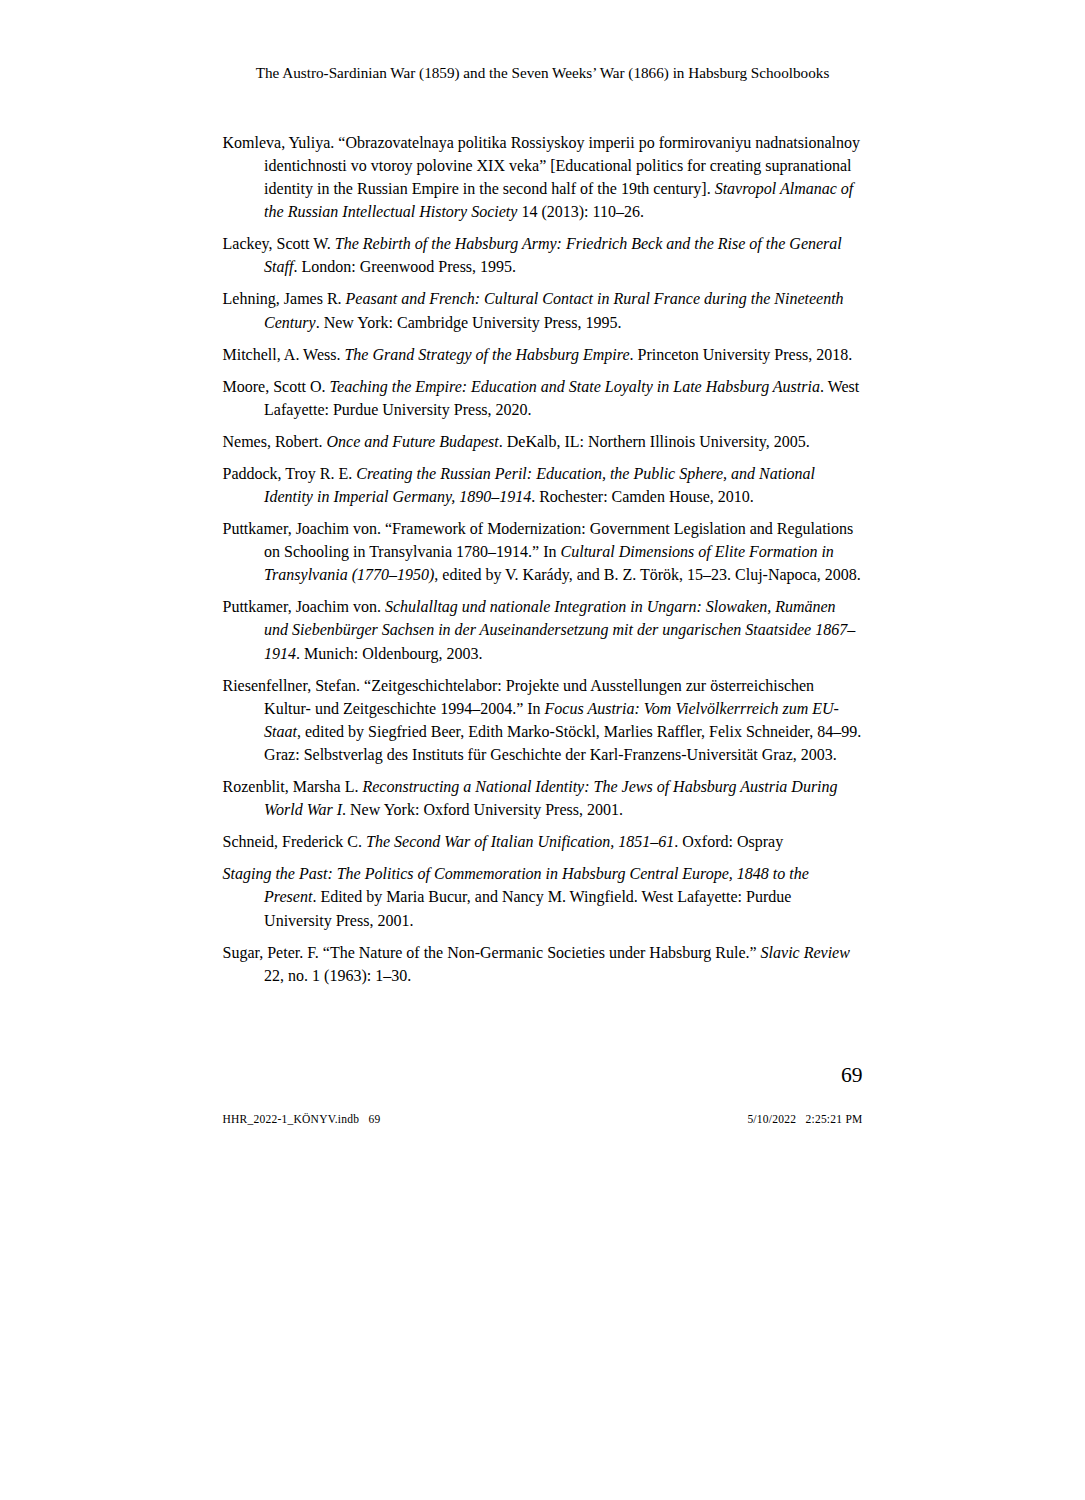The Austro-Sardinian War (1859) and the Seven Weeks’ War (1866) in Habsburg Schoolbooks
Komleva, Yuliya. “Obrazovatelnaya politika Rossiyskoy imperii po formirovaniyu nadnatsionalnoy identichnosti vo vtoroy polovine XIX veka” [Educational politics for creating supranational identity in the Russian Empire in the second half of the 19th century]. Stavropol Almanac of the Russian Intellectual History Society 14 (2013): 110–26.
Lackey, Scott W. The Rebirth of the Habsburg Army: Friedrich Beck and the Rise of the General Staff. London: Greenwood Press, 1995.
Lehning, James R. Peasant and French: Cultural Contact in Rural France during the Nineteenth Century. New York: Cambridge University Press, 1995.
Mitchell, A. Wess. The Grand Strategy of the Habsburg Empire. Princeton University Press, 2018.
Moore, Scott O. Teaching the Empire: Education and State Loyalty in Late Habsburg Austria. West Lafayette: Purdue University Press, 2020.
Nemes, Robert. Once and Future Budapest. DeKalb, IL: Northern Illinois University, 2005.
Paddock, Troy R. E. Creating the Russian Peril: Education, the Public Sphere, and National Identity in Imperial Germany, 1890–1914. Rochester: Camden House, 2010.
Puttkamer, Joachim von. “Framework of Modernization: Government Legislation and Regulations on Schooling in Transylvania 1780–1914.” In Cultural Dimensions of Elite Formation in Transylvania (1770–1950), edited by V. Karády, and B. Z. Török, 15–23. Cluj-Napoca, 2008.
Puttkamer, Joachim von. Schulalltag und nationale Integration in Ungarn: Slowaken, Rumänen und Siebenbürger Sachsen in der Auseinandersetzung mit der ungarischen Staatsidee 1867–1914. Munich: Oldenbourg, 2003.
Riesenfellner, Stefan. “Zeitgeschichtelabor: Projekte und Ausstellungen zur österreichischen Kultur- und Zeitgeschichte 1994–2004.” In Focus Austria: Vom Vielvölkerrreich zum EU-Staat, edited by Siegfried Beer, Edith Marko-Stöckl, Marlies Raffler, Felix Schneider, 84–99. Graz: Selbstverlag des Instituts für Geschichte der Karl-Franzens-Universität Graz, 2003.
Rozenblit, Marsha L. Reconstructing a National Identity: The Jews of Habsburg Austria During World War I. New York: Oxford University Press, 2001.
Schneid, Frederick C. The Second War of Italian Unification, 1851–61. Oxford: Ospray
Staging the Past: The Politics of Commemoration in Habsburg Central Europe, 1848 to the Present. Edited by Maria Bucur, and Nancy M. Wingfield. West Lafayette: Purdue University Press, 2001.
Sugar, Peter. F. “The Nature of the Non-Germanic Societies under Habsburg Rule.” Slavic Review 22, no. 1 (1963): 1–30.
69
HHR_2022-1_KÖNYV.indb 69 5/10/2022 2:25:21 PM